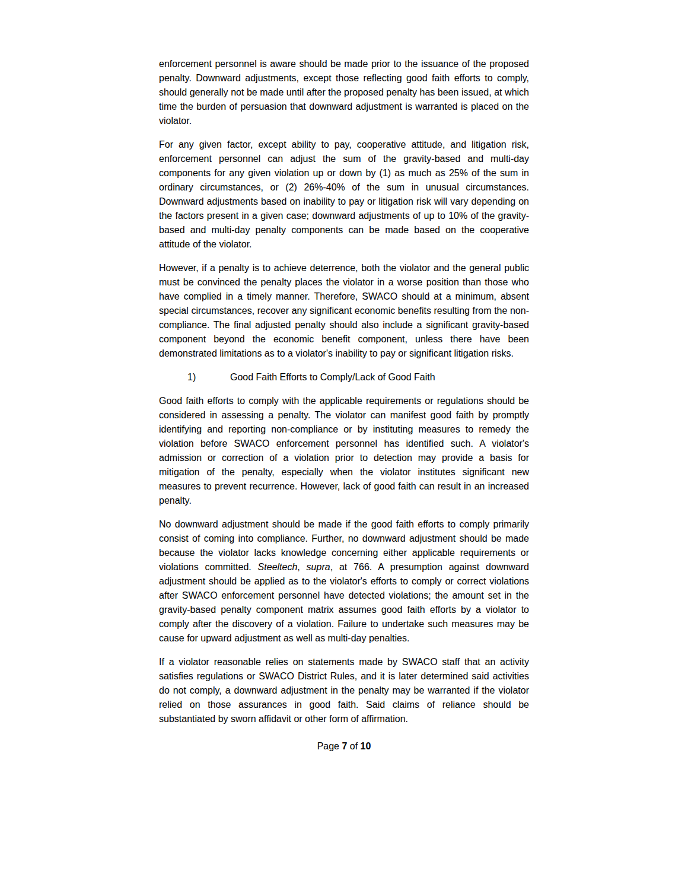enforcement personnel is aware should be made prior to the issuance of the proposed penalty. Downward adjustments, except those reflecting good faith efforts to comply, should generally not be made until after the proposed penalty has been issued, at which time the burden of persuasion that downward adjustment is warranted is placed on the violator.
For any given factor, except ability to pay, cooperative attitude, and litigation risk, enforcement personnel can adjust the sum of the gravity-based and multi-day components for any given violation up or down by (1) as much as 25% of the sum in ordinary circumstances, or (2) 26%-40% of the sum in unusual circumstances. Downward adjustments based on inability to pay or litigation risk will vary depending on the factors present in a given case; downward adjustments of up to 10% of the gravity-based and multi-day penalty components can be made based on the cooperative attitude of the violator.
However, if a penalty is to achieve deterrence, both the violator and the general public must be convinced the penalty places the violator in a worse position than those who have complied in a timely manner. Therefore, SWACO should at a minimum, absent special circumstances, recover any significant economic benefits resulting from the non-compliance. The final adjusted penalty should also include a significant gravity-based component beyond the economic benefit component, unless there have been demonstrated limitations as to a violator's inability to pay or significant litigation risks.
1) Good Faith Efforts to Comply/Lack of Good Faith
Good faith efforts to comply with the applicable requirements or regulations should be considered in assessing a penalty. The violator can manifest good faith by promptly identifying and reporting non-compliance or by instituting measures to remedy the violation before SWACO enforcement personnel has identified such. A violator's admission or correction of a violation prior to detection may provide a basis for mitigation of the penalty, especially when the violator institutes significant new measures to prevent recurrence. However, lack of good faith can result in an increased penalty.
No downward adjustment should be made if the good faith efforts to comply primarily consist of coming into compliance. Further, no downward adjustment should be made because the violator lacks knowledge concerning either applicable requirements or violations committed. Steeltech, supra, at 766. A presumption against downward adjustment should be applied as to the violator's efforts to comply or correct violations after SWACO enforcement personnel have detected violations; the amount set in the gravity-based penalty component matrix assumes good faith efforts by a violator to comply after the discovery of a violation. Failure to undertake such measures may be cause for upward adjustment as well as multi-day penalties.
If a violator reasonable relies on statements made by SWACO staff that an activity satisfies regulations or SWACO District Rules, and it is later determined said activities do not comply, a downward adjustment in the penalty may be warranted if the violator relied on those assurances in good faith. Said claims of reliance should be substantiated by sworn affidavit or other form of affirmation.
Page 7 of 10